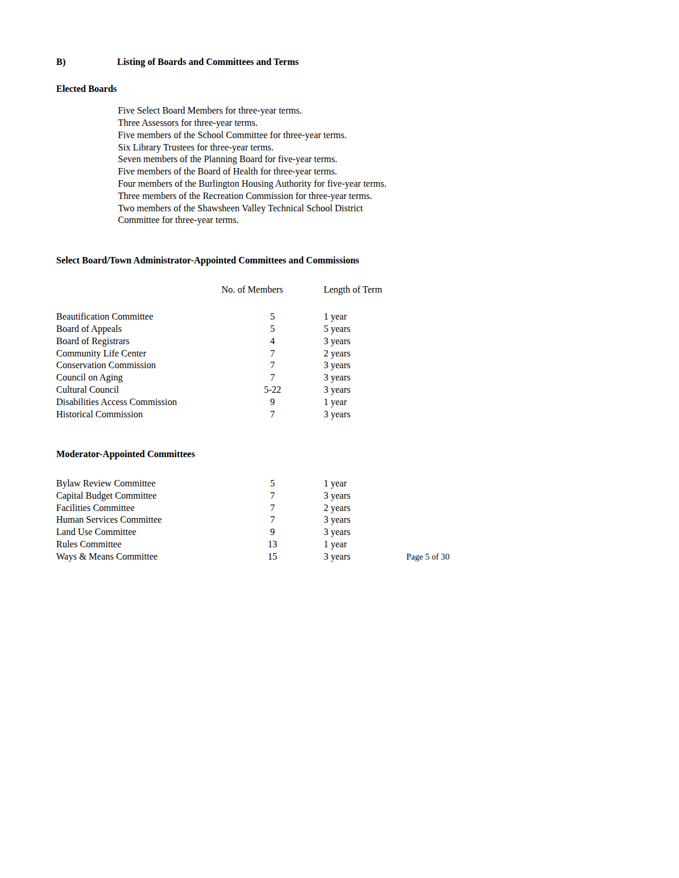B) Listing of Boards and Committees and Terms
Elected Boards
Five Select Board Members for three-year terms.
Three Assessors for three-year terms.
Five members of the School Committee for three-year terms.
Six Library Trustees for three-year terms.
Seven members of the Planning Board for five-year terms.
Five members of the Board of Health for three-year terms.
Four members of the Burlington Housing Authority for five-year terms.
Three members of the Recreation Commission for three-year terms.
Two members of the Shawsheen Valley Technical School District
Committee for three-year terms.
Select Board/Town Administrator-Appointed Committees and Commissions
| | No. of Members | Length of Term |
| --- | --- | --- |
| Beautification Committee | 5 | 1 year |
| Board of Appeals | 5 | 5 years |
| Board of Registrars | 4 | 3 years |
| Community Life Center | 7 | 2 years |
| Conservation Commission | 7 | 3 years |
| Council on Aging | 7 | 3 years |
| Cultural Council | 5-22 | 3 years |
| Disabilities Access Commission | 9 | 1 year |
| Historical Commission | 7 | 3 years |
Moderator-Appointed Committees
| Bylaw Review Committee | 5 | 1 year |
| Capital Budget Committee | 7 | 3 years |
| Facilities Committee | 7 | 2 years |
| Human Services Committee | 7 | 3 years |
| Land Use Committee | 9 | 3 years |
| Rules Committee | 13 | 1 year |
| Ways & Means Committee | 15 | 3 years |
Page 5 of 30